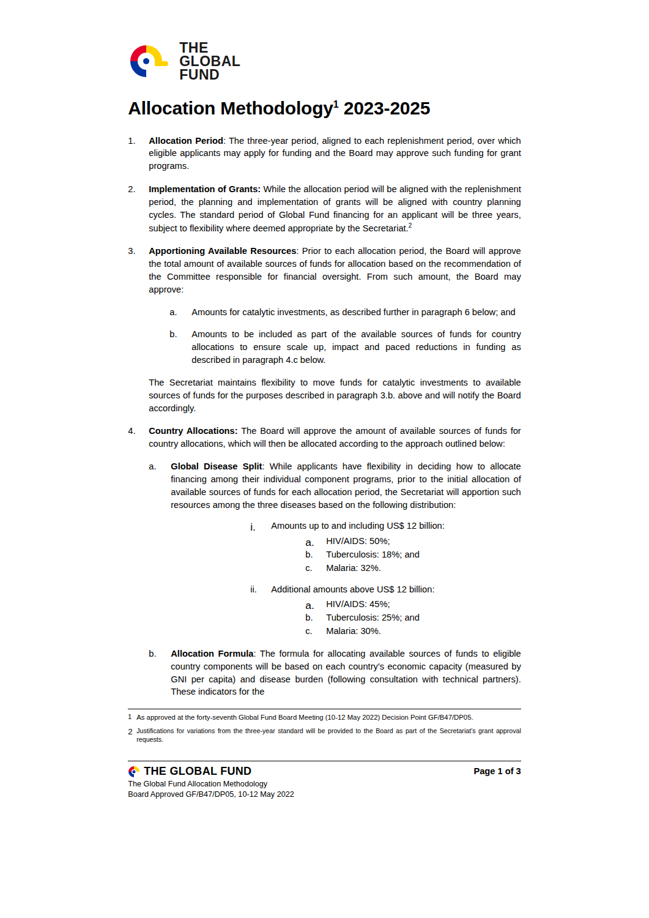The Global Fund
Allocation Methodology1 2023-2025
Allocation Period: The three-year period, aligned to each replenishment period, over which eligible applicants may apply for funding and the Board may approve such funding for grant programs.
Implementation of Grants: While the allocation period will be aligned with the replenishment period, the planning and implementation of grants will be aligned with country planning cycles. The standard period of Global Fund financing for an applicant will be three years, subject to flexibility where deemed appropriate by the Secretariat.2
Apportioning Available Resources: Prior to each allocation period, the Board will approve the total amount of available sources of funds for allocation based on the recommendation of the Committee responsible for financial oversight. From such amount, the Board may approve:
Amounts for catalytic investments, as described further in paragraph 6 below; and
Amounts to be included as part of the available sources of funds for country allocations to ensure scale up, impact and paced reductions in funding as described in paragraph 4.c below.
The Secretariat maintains flexibility to move funds for catalytic investments to available sources of funds for the purposes described in paragraph 3.b. above and will notify the Board accordingly.
Country Allocations: The Board will approve the amount of available sources of funds for country allocations, which will then be allocated according to the approach outlined below:
Global Disease Split: While applicants have flexibility in deciding how to allocate financing among their individual component programs, prior to the initial allocation of available sources of funds for each allocation period, the Secretariat will apportion such resources among the three diseases based on the following distribution:
Amounts up to and including US$ 12 billion:
HIV/AIDS: 50%;
Tuberculosis: 18%; and
Malaria: 32%.
Additional amounts above US$ 12 billion:
HIV/AIDS: 45%;
Tuberculosis: 25%; and
Malaria: 30%.
Allocation Formula: The formula for allocating available sources of funds to eligible country components will be based on each country's economic capacity (measured by GNI per capita) and disease burden (following consultation with technical partners). These indicators for the
1 As approved at the forty-seventh Global Fund Board Meeting (10-12 May 2022) Decision Point GF/B47/DP05.
2 Justifications for variations from the three-year standard will be provided to the Board as part of the Secretariat's grant approval requests.
THE GLOBAL FUND
The Global Fund Allocation Methodology
Board Approved GF/B47/DP05, 10-12 May 2022
Page 1 of 3